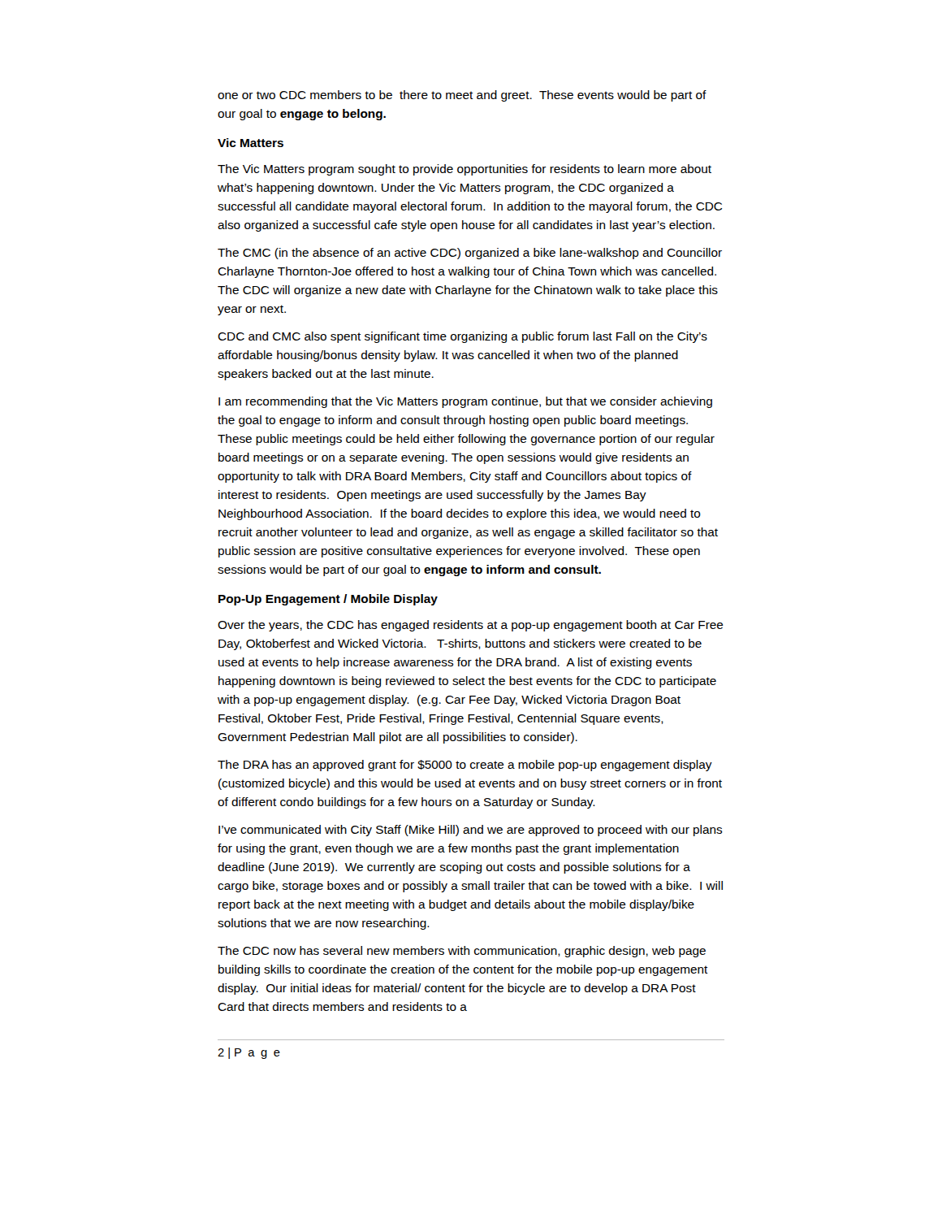one or two CDC members to be there to meet and greet. These events would be part of our goal to engage to belong.
Vic Matters
The Vic Matters program sought to provide opportunities for residents to learn more about what’s happening downtown. Under the Vic Matters program, the CDC organized a successful all candidate mayoral electoral forum. In addition to the mayoral forum, the CDC also organized a successful cafe style open house for all candidates in last year’s election.
The CMC (in the absence of an active CDC) organized a bike lane-walkshop and Councillor Charlayne Thornton-Joe offered to host a walking tour of China Town which was cancelled. The CDC will organize a new date with Charlayne for the Chinatown walk to take place this year or next.
CDC and CMC also spent significant time organizing a public forum last Fall on the City’s affordable housing/bonus density bylaw. It was cancelled it when two of the planned speakers backed out at the last minute.
I am recommending that the Vic Matters program continue, but that we consider achieving the goal to engage to inform and consult through hosting open public board meetings. These public meetings could be held either following the governance portion of our regular board meetings or on a separate evening. The open sessions would give residents an opportunity to talk with DRA Board Members, City staff and Councillors about topics of interest to residents. Open meetings are used successfully by the James Bay Neighbourhood Association. If the board decides to explore this idea, we would need to recruit another volunteer to lead and organize, as well as engage a skilled facilitator so that public session are positive consultative experiences for everyone involved. These open sessions would be part of our goal to engage to inform and consult.
Pop-Up Engagement / Mobile Display
Over the years, the CDC has engaged residents at a pop-up engagement booth at Car Free Day, Oktoberfest and Wicked Victoria. T-shirts, buttons and stickers were created to be used at events to help increase awareness for the DRA brand. A list of existing events happening downtown is being reviewed to select the best events for the CDC to participate with a pop-up engagement display. (e.g. Car Fee Day, Wicked Victoria Dragon Boat Festival, Oktober Fest, Pride Festival, Fringe Festival, Centennial Square events, Government Pedestrian Mall pilot are all possibilities to consider).
The DRA has an approved grant for $5000 to create a mobile pop-up engagement display (customized bicycle) and this would be used at events and on busy street corners or in front of different condo buildings for a few hours on a Saturday or Sunday.
I’ve communicated with City Staff (Mike Hill) and we are approved to proceed with our plans for using the grant, even though we are a few months past the grant implementation deadline (June 2019). We currently are scoping out costs and possible solutions for a cargo bike, storage boxes and or possibly a small trailer that can be towed with a bike. I will report back at the next meeting with a budget and details about the mobile display/bike solutions that we are now researching.
The CDC now has several new members with communication, graphic design, web page building skills to coordinate the creation of the content for the mobile pop-up engagement display. Our initial ideas for material/ content for the bicycle are to develop a DRA Post Card that directs members and residents to a
2 | P a g e